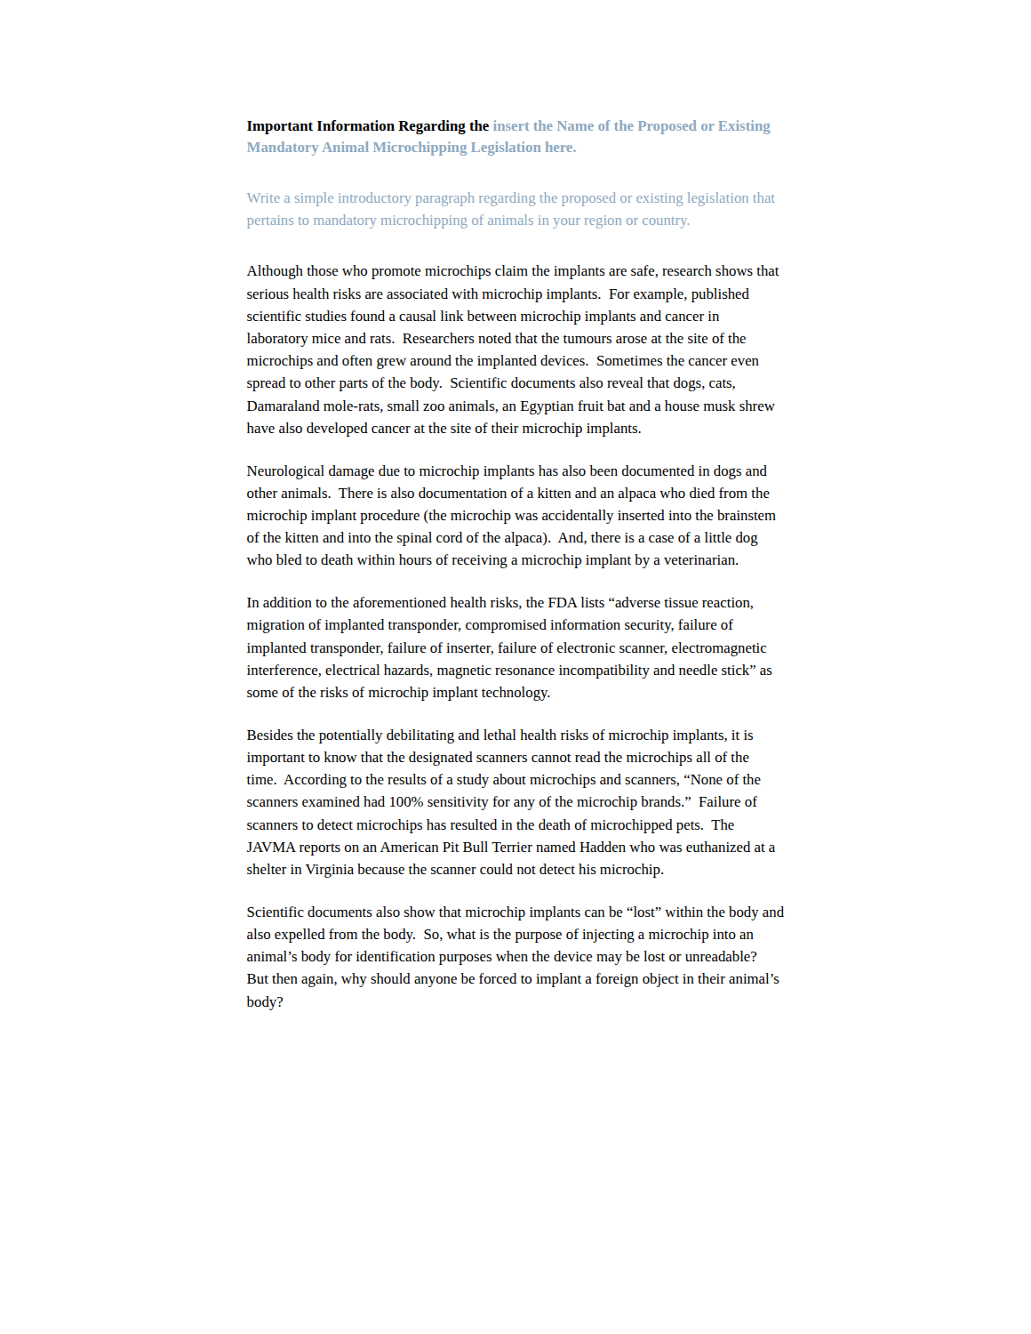Important Information Regarding the insert the Name of the Proposed or Existing Mandatory Animal Microchipping Legislation here.
Write a simple introductory paragraph regarding the proposed or existing legislation that pertains to mandatory microchipping of animals in your region or country.
Although those who promote microchips claim the implants are safe, research shows that serious health risks are associated with microchip implants. For example, published scientific studies found a causal link between microchip implants and cancer in laboratory mice and rats. Researchers noted that the tumours arose at the site of the microchips and often grew around the implanted devices. Sometimes the cancer even spread to other parts of the body. Scientific documents also reveal that dogs, cats, Damaraland mole-rats, small zoo animals, an Egyptian fruit bat and a house musk shrew have also developed cancer at the site of their microchip implants.
Neurological damage due to microchip implants has also been documented in dogs and other animals. There is also documentation of a kitten and an alpaca who died from the microchip implant procedure (the microchip was accidentally inserted into the brainstem of the kitten and into the spinal cord of the alpaca). And, there is a case of a little dog who bled to death within hours of receiving a microchip implant by a veterinarian.
In addition to the aforementioned health risks, the FDA lists “adverse tissue reaction, migration of implanted transponder, compromised information security, failure of implanted transponder, failure of inserter, failure of electronic scanner, electromagnetic interference, electrical hazards, magnetic resonance incompatibility and needle stick” as some of the risks of microchip implant technology.
Besides the potentially debilitating and lethal health risks of microchip implants, it is important to know that the designated scanners cannot read the microchips all of the time. According to the results of a study about microchips and scanners, “None of the scanners examined had 100% sensitivity for any of the microchip brands.” Failure of scanners to detect microchips has resulted in the death of microchipped pets. The JAVMA reports on an American Pit Bull Terrier named Hadden who was euthanized at a shelter in Virginia because the scanner could not detect his microchip.
Scientific documents also show that microchip implants can be “lost” within the body and also expelled from the body. So, what is the purpose of injecting a microchip into an animal’s body for identification purposes when the device may be lost or unreadable? But then again, why should anyone be forced to implant a foreign object in their animal’s body?